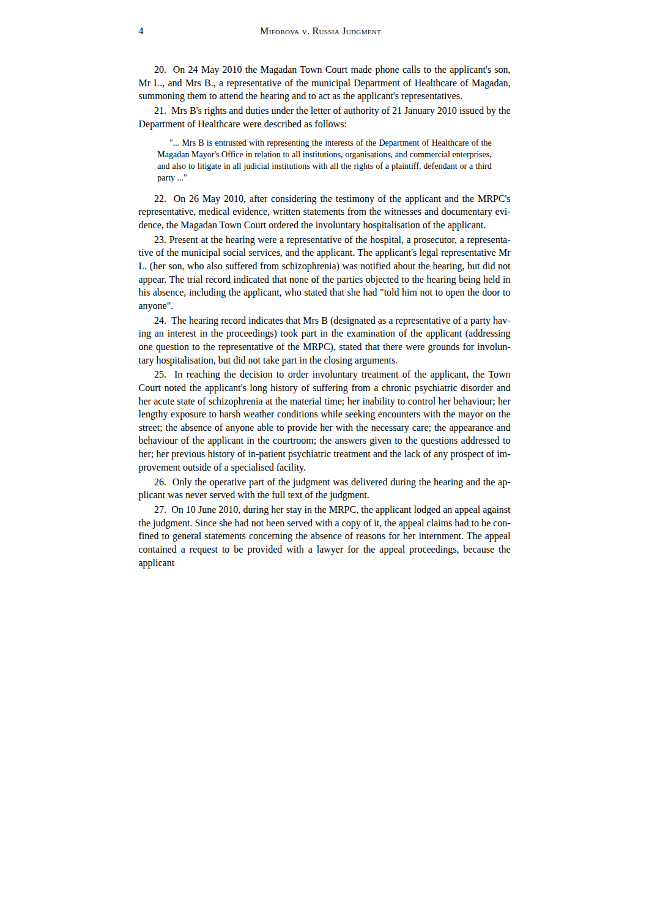4 Mifobova v. Russia Judgment
20. On 24 May 2010 the Magadan Town Court made phone calls to the applicant's son, Mr L., and Mrs B., a representative of the municipal Department of Healthcare of Magadan, summoning them to attend the hearing and to act as the applicant's representatives.
21. Mrs B's rights and duties under the letter of authority of 21 January 2010 issued by the Department of Healthcare were described as follows:
"... Mrs B is entrusted with representing the interests of the Department of Healthcare of the Magadan Mayor's Office in relation to all institutions, organisations, and commercial enterprises, and also to litigate in all judicial institutions with all the rights of a plaintiff, defendant or a third party ..."
22. On 26 May 2010, after considering the testimony of the applicant and the MRPC's representative, medical evidence, written statements from the witnesses and documentary evidence, the Magadan Town Court ordered the involuntary hospitalisation of the applicant.
23. Present at the hearing were a representative of the hospital, a prosecutor, a representative of the municipal social services, and the applicant. The applicant's legal representative Mr L. (her son, who also suffered from schizophrenia) was notified about the hearing, but did not appear. The trial record indicated that none of the parties objected to the hearing being held in his absence, including the applicant, who stated that she had "told him not to open the door to anyone".
24. The hearing record indicates that Mrs B (designated as a representative of a party having an interest in the proceedings) took part in the examination of the applicant (addressing one question to the representative of the MRPC), stated that there were grounds for involuntary hospitalisation, but did not take part in the closing arguments.
25. In reaching the decision to order involuntary treatment of the applicant, the Town Court noted the applicant's long history of suffering from a chronic psychiatric disorder and her acute state of schizophrenia at the material time; her inability to control her behaviour; her lengthy exposure to harsh weather conditions while seeking encounters with the mayor on the street; the absence of anyone able to provide her with the necessary care; the appearance and behaviour of the applicant in the courtroom; the answers given to the questions addressed to her; her previous history of in-patient psychiatric treatment and the lack of any prospect of improvement outside of a specialised facility.
26. Only the operative part of the judgment was delivered during the hearing and the applicant was never served with the full text of the judgment.
27. On 10 June 2010, during her stay in the MRPC, the applicant lodged an appeal against the judgment. Since she had not been served with a copy of it, the appeal claims had to be confined to general statements concerning the absence of reasons for her internment. The appeal contained a request to be provided with a lawyer for the appeal proceedings, because the applicant